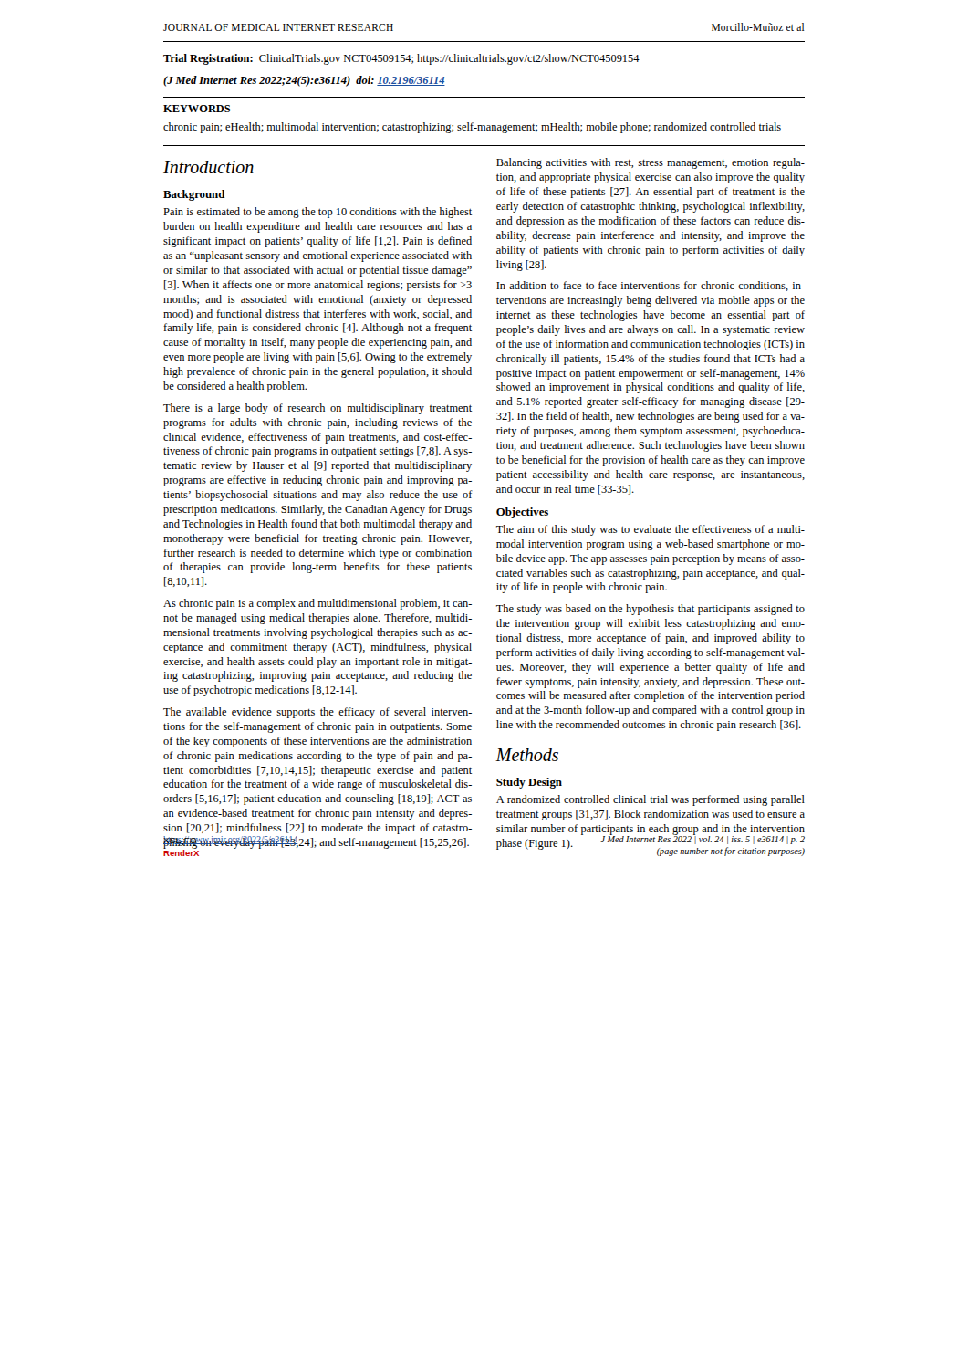Journal of Medical Internet Research
Morcillo-Muñoz et al
Trial Registration: ClinicalTrials.gov NCT04509154; https://clinicaltrials.gov/ct2/show/NCT04509154
(J Med Internet Res 2022;24(5):e36114) doi: 10.2196/36114
KEYWORDS
chronic pain; eHealth; multimodal intervention; catastrophizing; self-management; mHealth; mobile phone; randomized controlled trials
Introduction
Background
Pain is estimated to be among the top 10 conditions with the highest burden on health expenditure and health care resources and has a significant impact on patients’ quality of life [1,2]. Pain is defined as an “unpleasant sensory and emotional experience associated with or similar to that associated with actual or potential tissue damage” [3]. When it affects one or more anatomical regions; persists for >3 months; and is associated with emotional (anxiety or depressed mood) and functional distress that interferes with work, social, and family life, pain is considered chronic [4]. Although not a frequent cause of mortality in itself, many people die experiencing pain, and even more people are living with pain [5,6]. Owing to the extremely high prevalence of chronic pain in the general population, it should be considered a health problem.
There is a large body of research on multidisciplinary treatment programs for adults with chronic pain, including reviews of the clinical evidence, effectiveness of pain treatments, and cost-effectiveness of chronic pain programs in outpatient settings [7,8]. A systematic review by Hauser et al [9] reported that multidisciplinary programs are effective in reducing chronic pain and improving patients’ biopsychosocial situations and may also reduce the use of prescription medications. Similarly, the Canadian Agency for Drugs and Technologies in Health found that both multimodal therapy and monotherapy were beneficial for treating chronic pain. However, further research is needed to determine which type or combination of therapies can provide long-term benefits for these patients [8,10,11].
As chronic pain is a complex and multidimensional problem, it cannot be managed using medical therapies alone. Therefore, multidimensional treatments involving psychological therapies such as acceptance and commitment therapy (ACT), mindfulness, physical exercise, and health assets could play an important role in mitigating catastrophizing, improving pain acceptance, and reducing the use of psychotropic medications [8,12-14].
The available evidence supports the efficacy of several interventions for the self-management of chronic pain in outpatients. Some of the key components of these interventions are the administration of chronic pain medications according to the type of pain and patient comorbidities [7,10,14,15]; therapeutic exercise and patient education for the treatment of a wide range of musculoskeletal disorders [5,16,17]; patient education and counseling [18,19]; ACT as an evidence-based treatment for chronic pain intensity and depression [20,21]; mindfulness [22] to moderate the impact of catastrophizing on everyday pain [23,24]; and self-management [15,25,26].
Balancing activities with rest, stress management, emotion regulation, and appropriate physical exercise can also improve the quality of life of these patients [27]. An essential part of treatment is the early detection of catastrophic thinking, psychological inflexibility, and depression as the modification of these factors can reduce disability, decrease pain interference and intensity, and improve the ability of patients with chronic pain to perform activities of daily living [28].
In addition to face-to-face interventions for chronic conditions, interventions are increasingly being delivered via mobile apps or the internet as these technologies have become an essential part of people’s daily lives and are always on call. In a systematic review of the use of information and communication technologies (ICTs) in chronically ill patients, 15.4% of the studies found that ICTs had a positive impact on patient empowerment or self-management, 14% showed an improvement in physical conditions and quality of life, and 5.1% reported greater self-efficacy for managing disease [29-32]. In the field of health, new technologies are being used for a variety of purposes, among them symptom assessment, psychoeducation, and treatment adherence. Such technologies have been shown to be beneficial for the provision of health care as they can improve patient accessibility and health care response, are instantaneous, and occur in real time [33-35].
Objectives
The aim of this study was to evaluate the effectiveness of a multimodal intervention program using a web-based smartphone or mobile device app. The app assesses pain perception by means of associated variables such as catastrophizing, pain acceptance, and quality of life in people with chronic pain.
The study was based on the hypothesis that participants assigned to the intervention group will exhibit less catastrophizing and emotional distress, more acceptance of pain, and improved ability to perform activities of daily living according to self-management values. Moreover, they will experience a better quality of life and fewer symptoms, pain intensity, anxiety, and depression. These outcomes will be measured after completion of the intervention period and at the 3-month follow-up and compared with a control group in line with the recommended outcomes in chronic pain research [36].
Methods
Study Design
A randomized controlled clinical trial was performed using parallel treatment groups [31,37]. Block randomization was used to ensure a similar number of participants in each group and in the intervention phase (Figure 1).
https://www.jmir.org/2022/5/e36114
J Med Internet Res 2022 | vol. 24 | iss. 5 | e36114 | p. 2
(page number not for citation purposes)
XSL•FO
RenderX